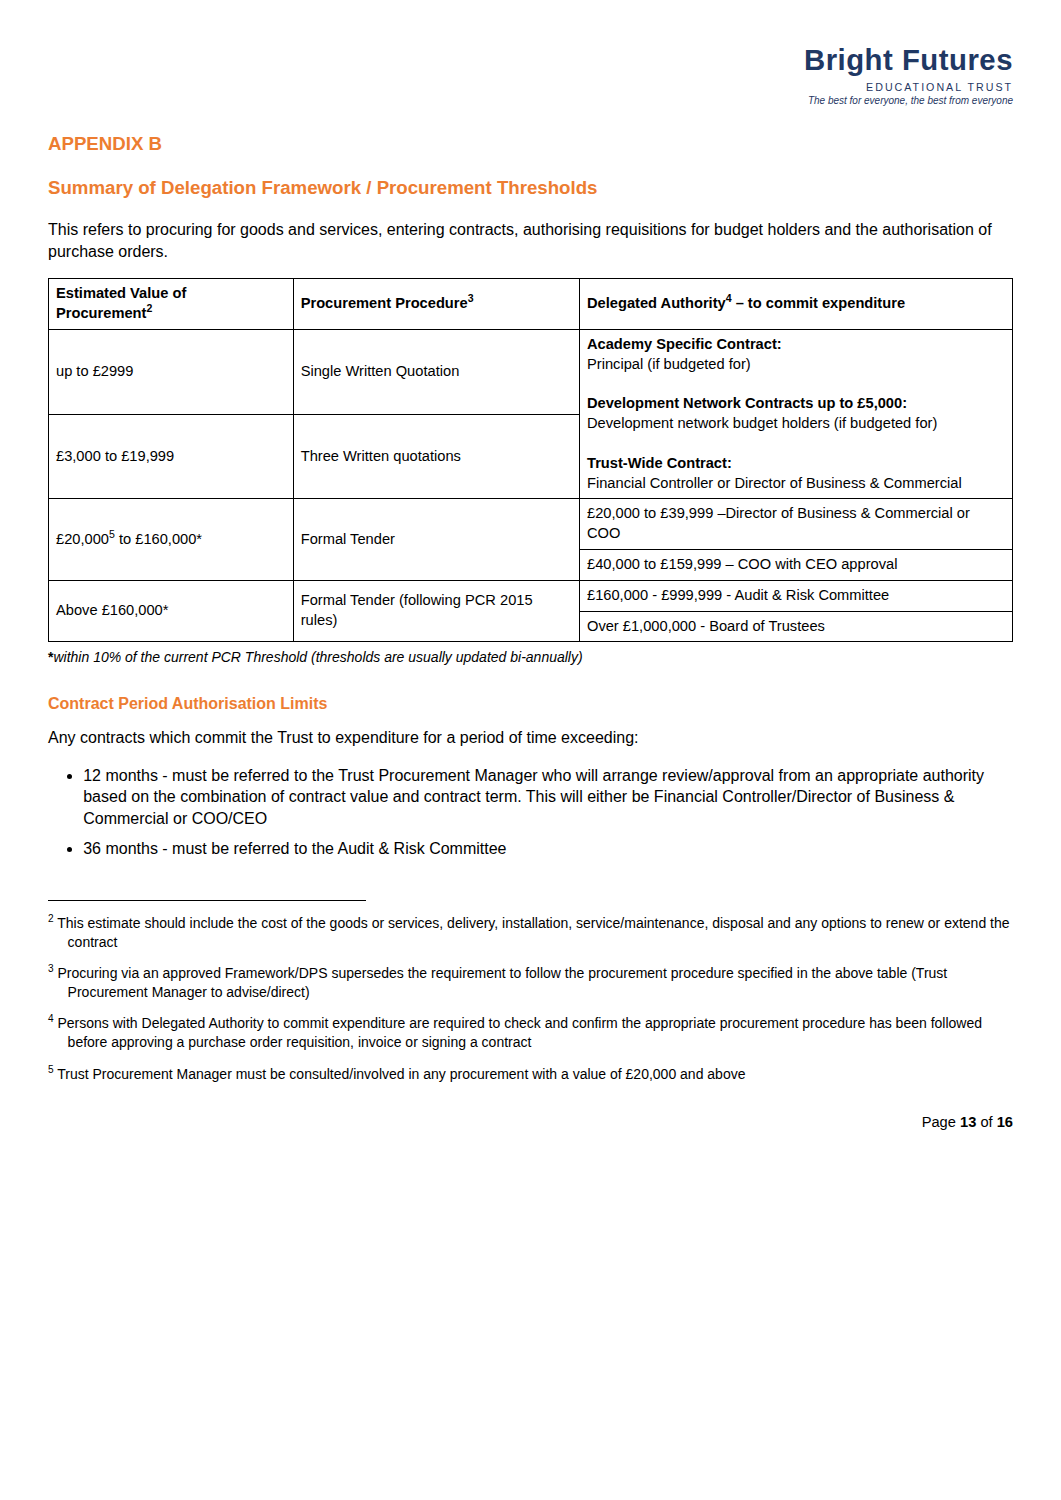Bright Futures
EDUCATIONAL TRUST
The best for everyone, the best from everyone
APPENDIX B
Summary of Delegation Framework / Procurement Thresholds
This refers to procuring for goods and services, entering contracts, authorising requisitions for budget holders and the authorisation of purchase orders.
| Estimated Value of Procurement 2 | Procurement Procedure 3 | Delegated Authority 4 – to commit expenditure |
| --- | --- | --- |
| up to £2999 | Single Written Quotation | Academy Specific Contract: Principal (if budgeted for) Development Network Contracts up to £5,000: Development network budget holders (if budgeted for) Trust-Wide Contract: Financial Controller or Director of Business & Commercial |
| £3,000 to £19,999 | Three Written quotations |
| £20,000 5 to £160,000* | Formal Tender | £20,000 to £39,999 –Director of Business & Commercial or COO |
| £40,000 to £159,999 – COO with CEO approval |
| Above £160,000* | Formal Tender (following PCR 2015 rules) | £160,000 - £999,999 - Audit & Risk Committee |
| Over £1,000,000 - Board of Trustees |
*within 10% of the current PCR Threshold (thresholds are usually updated bi-annually)
Contract Period Authorisation Limits
Any contracts which commit the Trust to expenditure for a period of time exceeding:
12 months - must be referred to the Trust Procurement Manager who will arrange review/approval from an appropriate authority based on the combination of contract value and contract term. This will either be Financial Controller/Director of Business & Commercial or COO/CEO
36 months - must be referred to the Audit & Risk Committee
2 This estimate should include the cost of the goods or services, delivery, installation, service/maintenance, disposal and any options to renew or extend the contract
3 Procuring via an approved Framework/DPS supersedes the requirement to follow the procurement procedure specified in the above table (Trust Procurement Manager to advise/direct)
4 Persons with Delegated Authority to commit expenditure are required to check and confirm the appropriate procurement procedure has been followed before approving a purchase order requisition, invoice or signing a contract
5 Trust Procurement Manager must be consulted/involved in any procurement with a value of £20,000 and above
Page 13 of 16